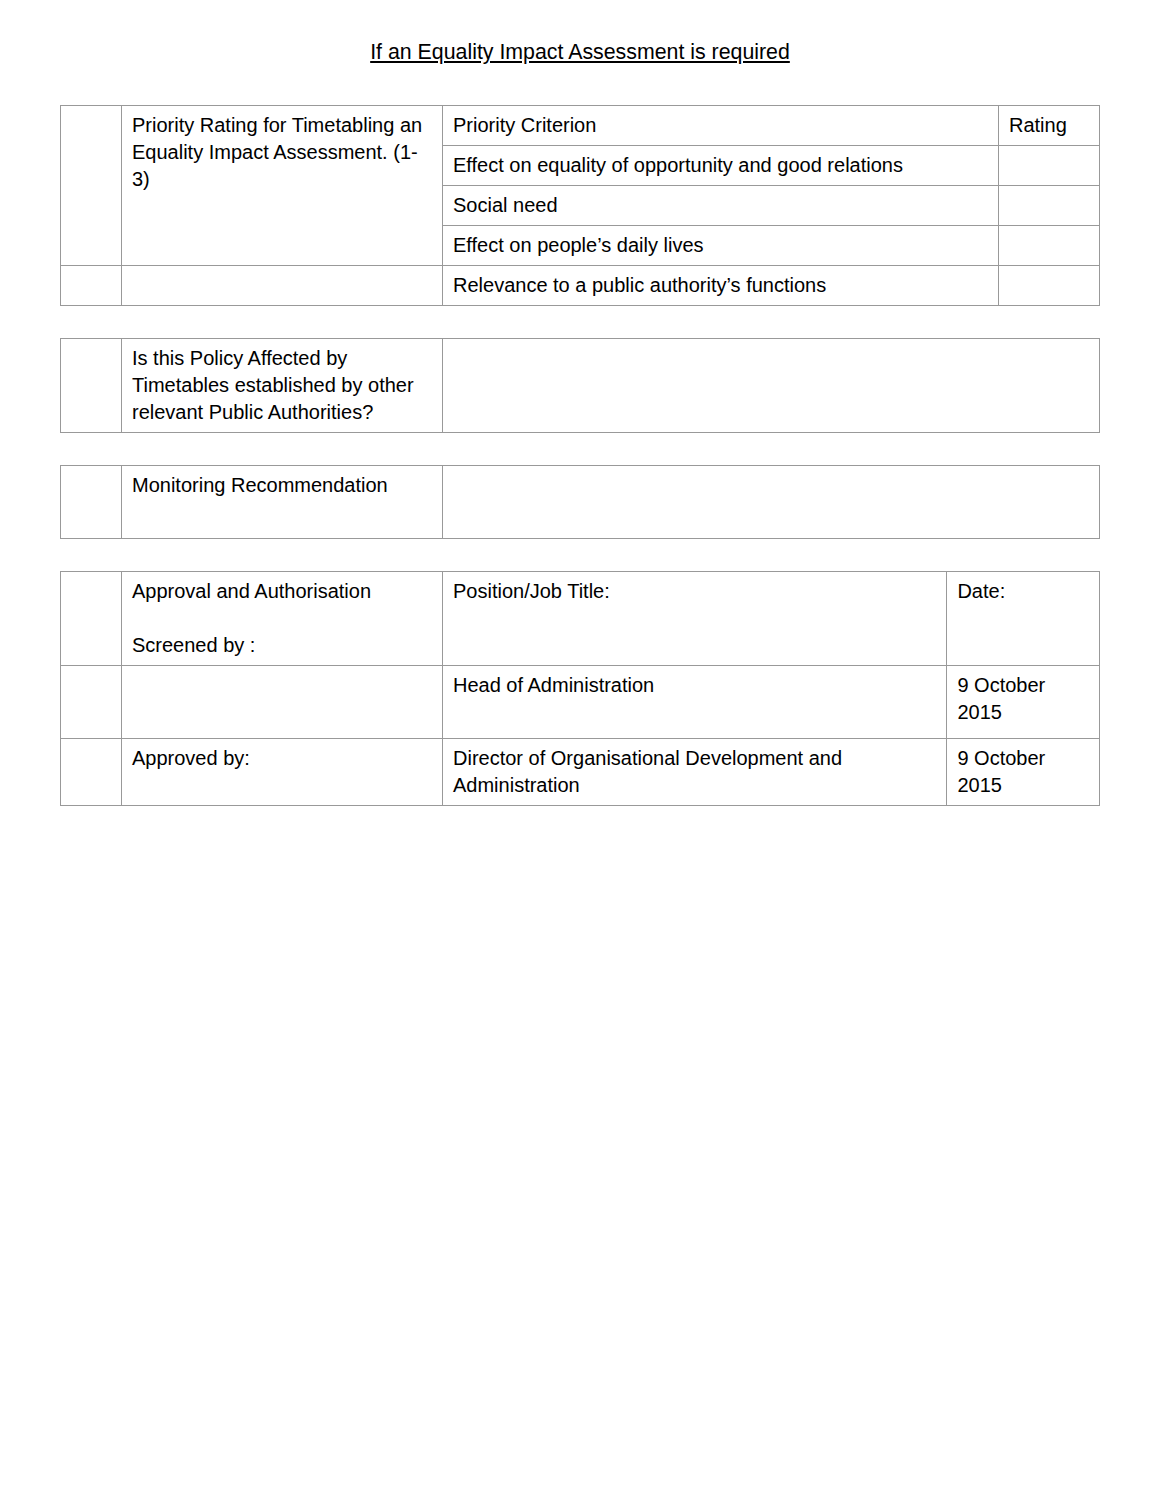If an Equality Impact Assessment is required
| | Priority Rating for Timetabling an Equality Impact Assessment. (1-3) | Priority Criterion | Rating |
| Effect on equality of opportunity and good relations | |
| Social need | |
| Effect on people’s daily lives | |
| | | Relevance to a public authority’s functions | |
| | Is this Policy Affected by Timetables established by other relevant Public Authorities? | |
| | Monitoring Recommendation | |
| | Approval and Authorisation Screened by : | Position/Job Title: | Date: |
| | | Head of Administration | 9 October 2015 |
| | Approved by: | Director of Organisational Development and Administration | 9 October 2015 |